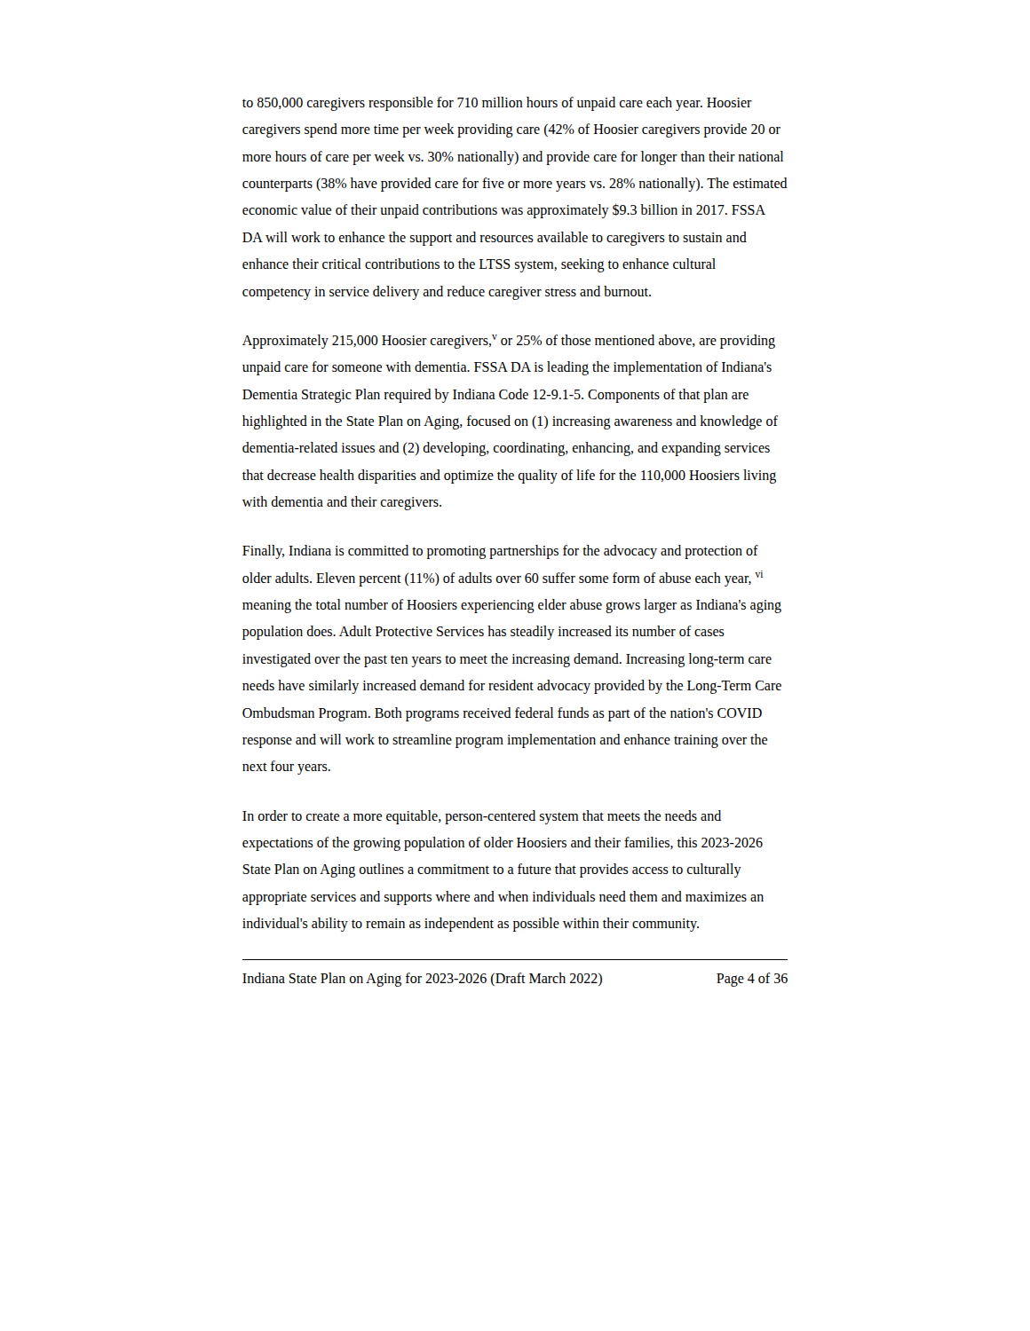to 850,000 caregivers responsible for 710 million hours of unpaid care each year. Hoosier caregivers spend more time per week providing care (42% of Hoosier caregivers provide 20 or more hours of care per week vs. 30% nationally) and provide care for longer than their national counterparts (38% have provided care for five or more years vs. 28% nationally). The estimated economic value of their unpaid contributions was approximately $9.3 billion in 2017. FSSA DA will work to enhance the support and resources available to caregivers to sustain and enhance their critical contributions to the LTSS system, seeking to enhance cultural competency in service delivery and reduce caregiver stress and burnout.
Approximately 215,000 Hoosier caregivers,v or 25% of those mentioned above, are providing unpaid care for someone with dementia. FSSA DA is leading the implementation of Indiana's Dementia Strategic Plan required by Indiana Code 12-9.1-5. Components of that plan are highlighted in the State Plan on Aging, focused on (1) increasing awareness and knowledge of dementia-related issues and (2) developing, coordinating, enhancing, and expanding services that decrease health disparities and optimize the quality of life for the 110,000 Hoosiers living with dementia and their caregivers.
Finally, Indiana is committed to promoting partnerships for the advocacy and protection of older adults. Eleven percent (11%) of adults over 60 suffer some form of abuse each year, vi meaning the total number of Hoosiers experiencing elder abuse grows larger as Indiana's aging population does. Adult Protective Services has steadily increased its number of cases investigated over the past ten years to meet the increasing demand. Increasing long-term care needs have similarly increased demand for resident advocacy provided by the Long-Term Care Ombudsman Program. Both programs received federal funds as part of the nation's COVID response and will work to streamline program implementation and enhance training over the next four years.
In order to create a more equitable, person-centered system that meets the needs and expectations of the growing population of older Hoosiers and their families, this 2023-2026 State Plan on Aging outlines a commitment to a future that provides access to culturally appropriate services and supports where and when individuals need them and maximizes an individual's ability to remain as independent as possible within their community.
Indiana State Plan on Aging for 2023-2026 (Draft March 2022) Page 4 of 36